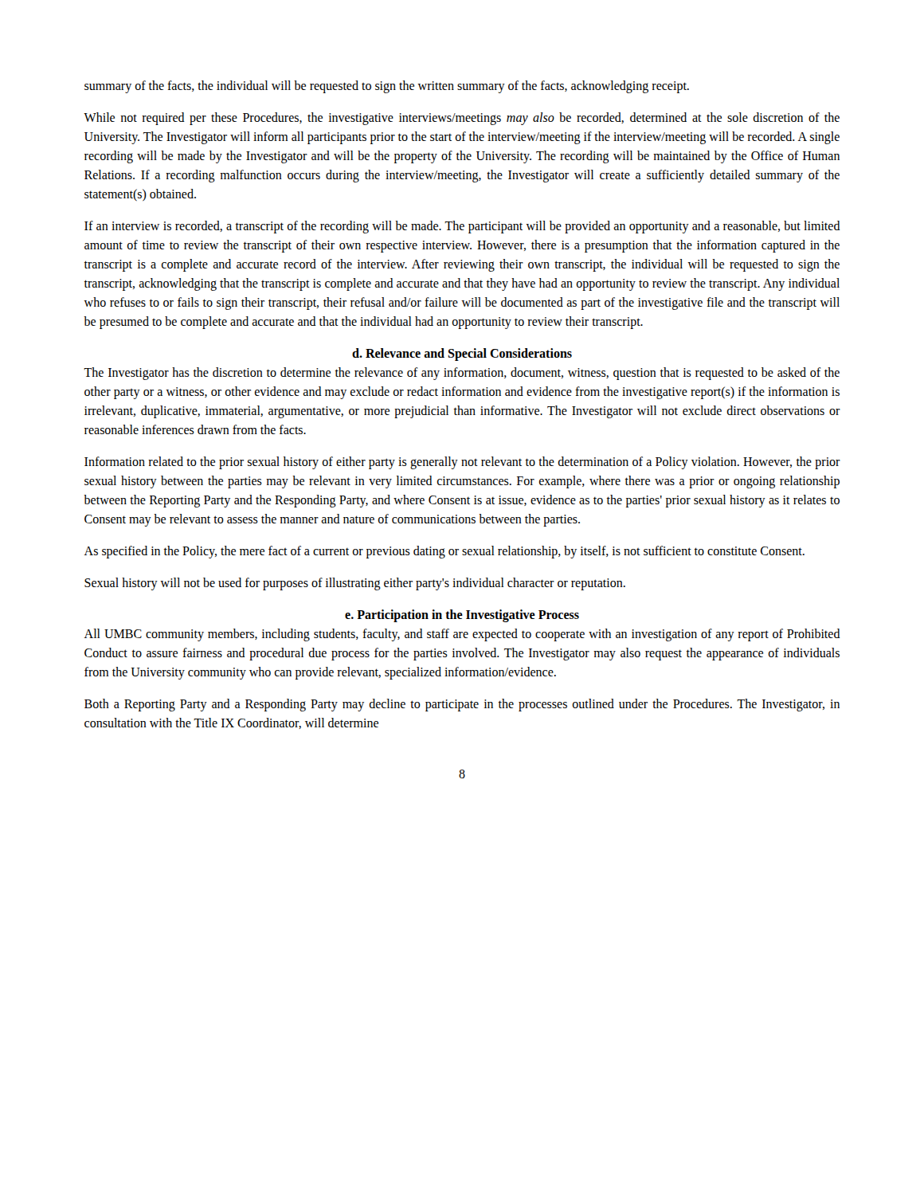summary of the facts, the individual will be requested to sign the written summary of the facts, acknowledging receipt.
While not required per these Procedures, the investigative interviews/meetings may also be recorded, determined at the sole discretion of the University. The Investigator will inform all participants prior to the start of the interview/meeting if the interview/meeting will be recorded. A single recording will be made by the Investigator and will be the property of the University. The recording will be maintained by the Office of Human Relations. If a recording malfunction occurs during the interview/meeting, the Investigator will create a sufficiently detailed summary of the statement(s) obtained.
If an interview is recorded, a transcript of the recording will be made. The participant will be provided an opportunity and a reasonable, but limited amount of time to review the transcript of their own respective interview. However, there is a presumption that the information captured in the transcript is a complete and accurate record of the interview. After reviewing their own transcript, the individual will be requested to sign the transcript, acknowledging that the transcript is complete and accurate and that they have had an opportunity to review the transcript. Any individual who refuses to or fails to sign their transcript, their refusal and/or failure will be documented as part of the investigative file and the transcript will be presumed to be complete and accurate and that the individual had an opportunity to review their transcript.
d. Relevance and Special Considerations
The Investigator has the discretion to determine the relevance of any information, document, witness, question that is requested to be asked of the other party or a witness, or other evidence and may exclude or redact information and evidence from the investigative report(s) if the information is irrelevant, duplicative, immaterial, argumentative, or more prejudicial than informative. The Investigator will not exclude direct observations or reasonable inferences drawn from the facts.
Information related to the prior sexual history of either party is generally not relevant to the determination of a Policy violation. However, the prior sexual history between the parties may be relevant in very limited circumstances. For example, where there was a prior or ongoing relationship between the Reporting Party and the Responding Party, and where Consent is at issue, evidence as to the parties' prior sexual history as it relates to Consent may be relevant to assess the manner and nature of communications between the parties.
As specified in the Policy, the mere fact of a current or previous dating or sexual relationship, by itself, is not sufficient to constitute Consent.
Sexual history will not be used for purposes of illustrating either party's individual character or reputation.
e. Participation in the Investigative Process
All UMBC community members, including students, faculty, and staff are expected to cooperate with an investigation of any report of Prohibited Conduct to assure fairness and procedural due process for the parties involved. The Investigator may also request the appearance of individuals from the University community who can provide relevant, specialized information/evidence.
Both a Reporting Party and a Responding Party may decline to participate in the processes outlined under the Procedures. The Investigator, in consultation with the Title IX Coordinator, will determine
8